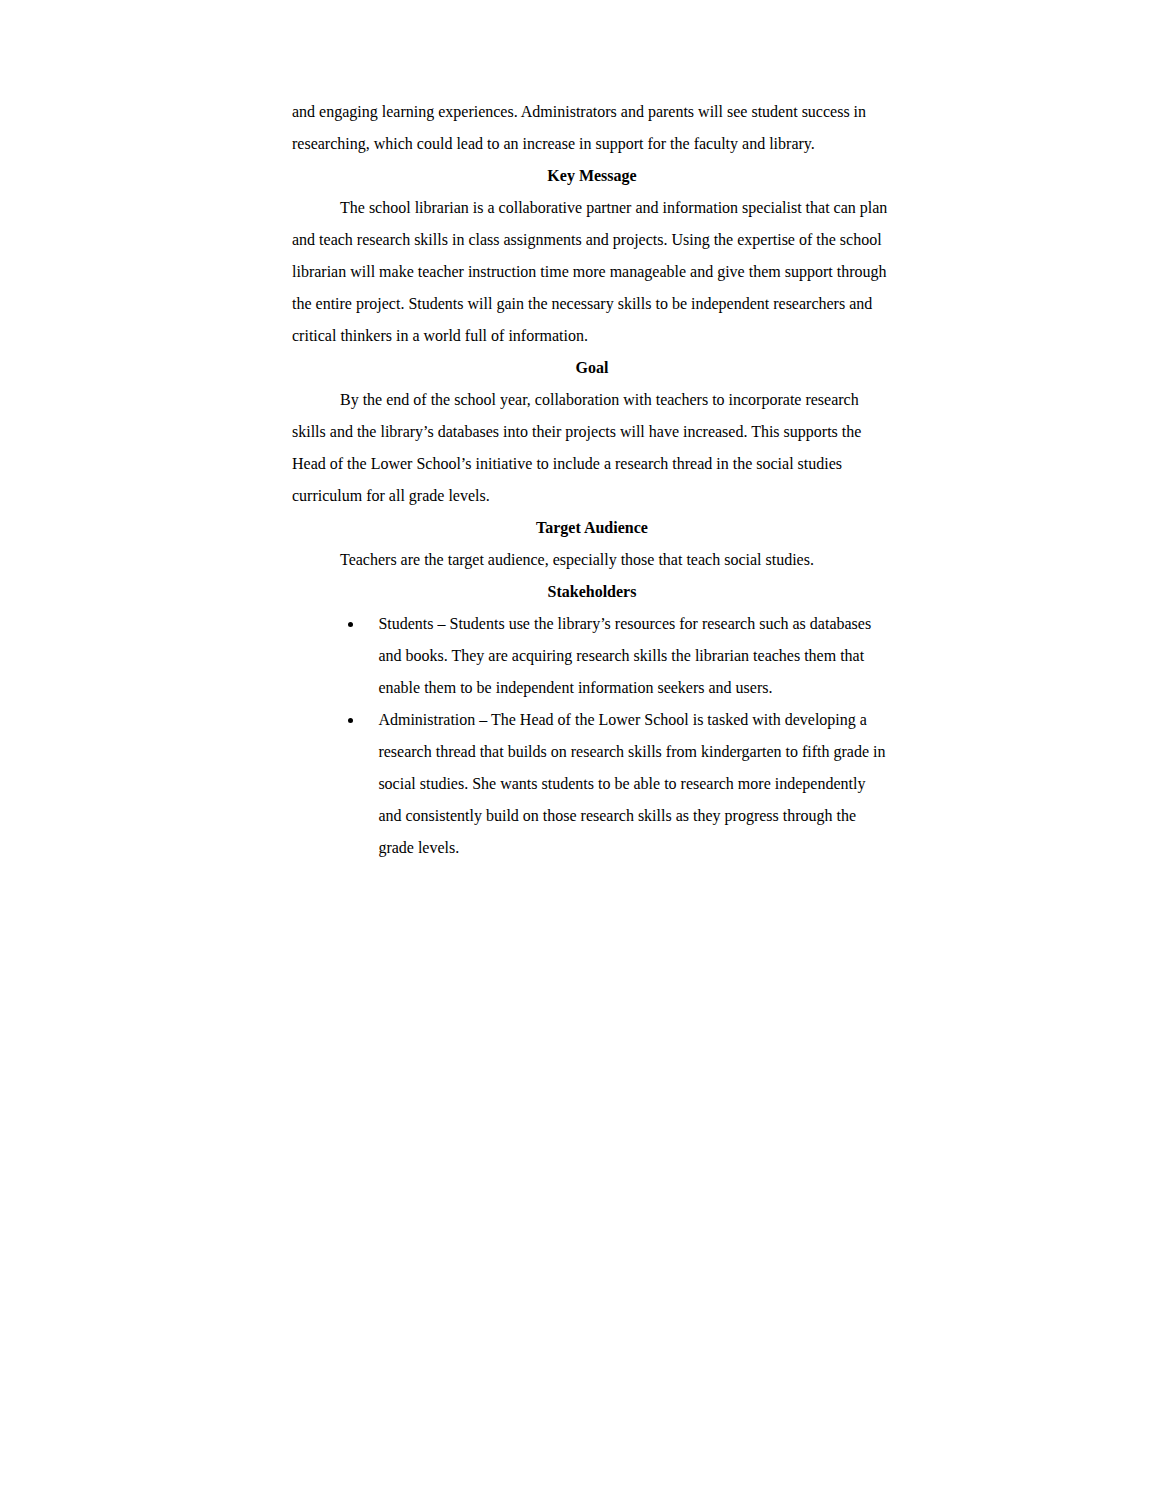and engaging learning experiences. Administrators and parents will see student success in researching, which could lead to an increase in support for the faculty and library.
Key Message
The school librarian is a collaborative partner and information specialist that can plan and teach research skills in class assignments and projects. Using the expertise of the school librarian will make teacher instruction time more manageable and give them support through the entire project. Students will gain the necessary skills to be independent researchers and critical thinkers in a world full of information.
Goal
By the end of the school year, collaboration with teachers to incorporate research skills and the library’s databases into their projects will have increased. This supports the Head of the Lower School’s initiative to include a research thread in the social studies curriculum for all grade levels.
Target Audience
Teachers are the target audience, especially those that teach social studies.
Stakeholders
Students – Students use the library’s resources for research such as databases and books. They are acquiring research skills the librarian teaches them that enable them to be independent information seekers and users.
Administration – The Head of the Lower School is tasked with developing a research thread that builds on research skills from kindergarten to fifth grade in social studies. She wants students to be able to research more independently and consistently build on those research skills as they progress through the grade levels.